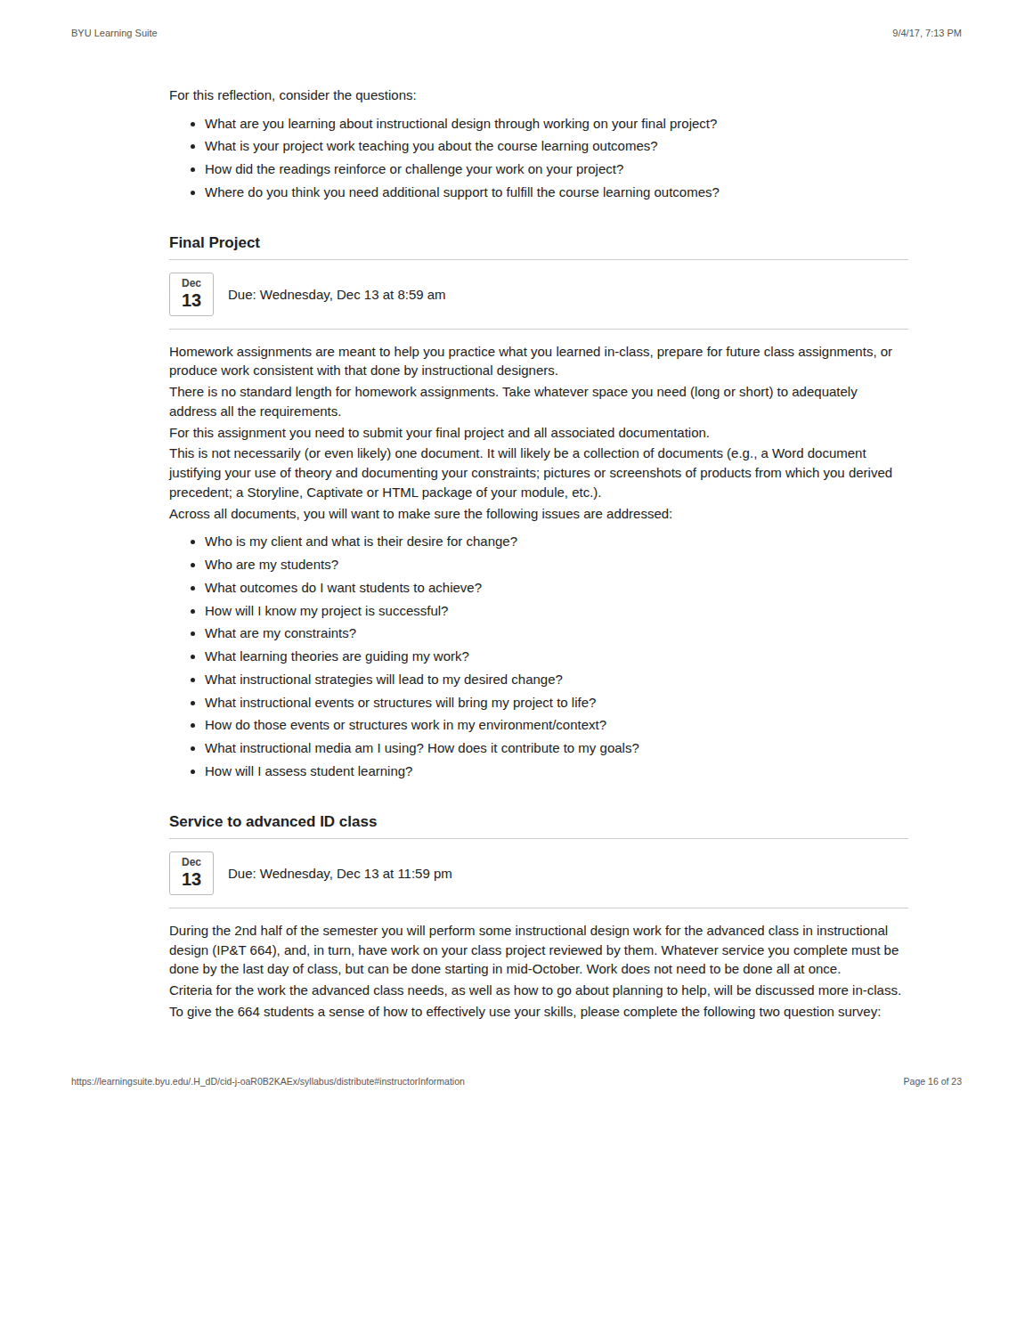BYU Learning Suite 9/4/17, 7:13 PM
For this reflection, consider the questions:
What are you learning about instructional design through working on your final project?
What is your project work teaching you about the course learning outcomes?
How did the readings reinforce or challenge your work on your project?
Where do you think you need additional support to fulfill the course learning outcomes?
Final Project
Dec 13
Due: Wednesday, Dec 13 at 8:59 am
Homework assignments are meant to help you practice what you learned in-class, prepare for future class assignments, or produce work consistent with that done by instructional designers.
There is no standard length for homework assignments. Take whatever space you need (long or short) to adequately address all the requirements.
For this assignment you need to submit your final project and all associated documentation.
This is not necessarily (or even likely) one document. It will likely be a collection of documents (e.g., a Word document justifying your use of theory and documenting your constraints; pictures or screenshots of products from which you derived precedent; a Storyline, Captivate or HTML package of your module, etc.).
Across all documents, you will want to make sure the following issues are addressed:
Who is my client and what is their desire for change?
Who are my students?
What outcomes do I want students to achieve?
How will I know my project is successful?
What are my constraints?
What learning theories are guiding my work?
What instructional strategies will lead to my desired change?
What instructional events or structures will bring my project to life?
How do those events or structures work in my environment/context?
What instructional media am I using? How does it contribute to my goals?
How will I assess student learning?
Service to advanced ID class
Dec 13
Due: Wednesday, Dec 13 at 11:59 pm
During the 2nd half of the semester you will perform some instructional design work for the advanced class in instructional design (IP&T 664), and, in turn, have work on your class project reviewed by them. Whatever service you complete must be done by the last day of class, but can be done starting in mid-October. Work does not need to be done all at once.
Criteria for the work the advanced class needs, as well as how to go about planning to help, will be discussed more in-class.
To give the 664 students a sense of how to effectively use your skills, please complete the following two question survey:
https://learningsuite.byu.edu/.H_dD/cid-j-oaR0B2KAEx/syllabus/distribute#instructorInformation Page 16 of 23